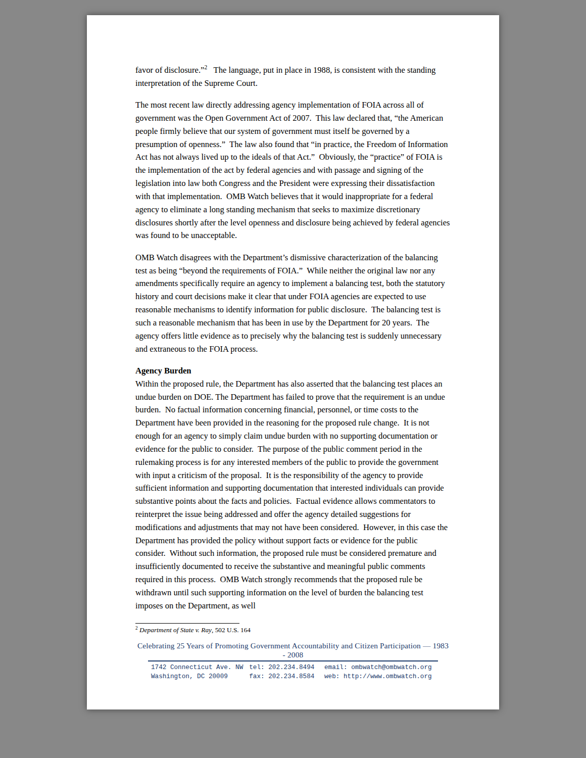favor of disclosure.”2 The language, put in place in 1988, is consistent with the standing interpretation of the Supreme Court.
The most recent law directly addressing agency implementation of FOIA across all of government was the Open Government Act of 2007. This law declared that, “the American people firmly believe that our system of government must itself be governed by a presumption of openness.” The law also found that “in practice, the Freedom of Information Act has not always lived up to the ideals of that Act.” Obviously, the “practice” of FOIA is the implementation of the act by federal agencies and with passage and signing of the legislation into law both Congress and the President were expressing their dissatisfaction with that implementation. OMB Watch believes that it would inappropriate for a federal agency to eliminate a long standing mechanism that seeks to maximize discretionary disclosures shortly after the level openness and disclosure being achieved by federal agencies was found to be unacceptable.
OMB Watch disagrees with the Department’s dismissive characterization of the balancing test as being “beyond the requirements of FOIA.” While neither the original law nor any amendments specifically require an agency to implement a balancing test, both the statutory history and court decisions make it clear that under FOIA agencies are expected to use reasonable mechanisms to identify information for public disclosure. The balancing test is such a reasonable mechanism that has been in use by the Department for 20 years. The agency offers little evidence as to precisely why the balancing test is suddenly unnecessary and extraneous to the FOIA process.
Agency Burden
Within the proposed rule, the Department has also asserted that the balancing test places an undue burden on DOE. The Department has failed to prove that the requirement is an undue burden. No factual information concerning financial, personnel, or time costs to the Department have been provided in the reasoning for the proposed rule change. It is not enough for an agency to simply claim undue burden with no supporting documentation or evidence for the public to consider. The purpose of the public comment period in the rulemaking process is for any interested members of the public to provide the government with input a criticism of the proposal. It is the responsibility of the agency to provide sufficient information and supporting documentation that interested individuals can provide substantive points about the facts and policies. Factual evidence allows commentators to reinterpret the issue being addressed and offer the agency detailed suggestions for modifications and adjustments that may not have been considered. However, in this case the Department has provided the policy without support facts or evidence for the public consider. Without such information, the proposed rule must be considered premature and insufficiently documented to receive the substantive and meaningful public comments required in this process. OMB Watch strongly recommends that the proposed rule be withdrawn until such supporting information on the level of burden the balancing test imposes on the Department, as well
2 Department of State v. Ray, 502 U.S. 164
Celebrating 25 Years of Promoting Government Accountability and Citizen Participation — 1983 - 2008
| 1742 Connecticut Ave. NW | tel: 202.234.8494 | email: ombwatch@ombwatch.org |
| Washington, DC 20009 | fax: 202.234.8584 | web: http://www.ombwatch.org |